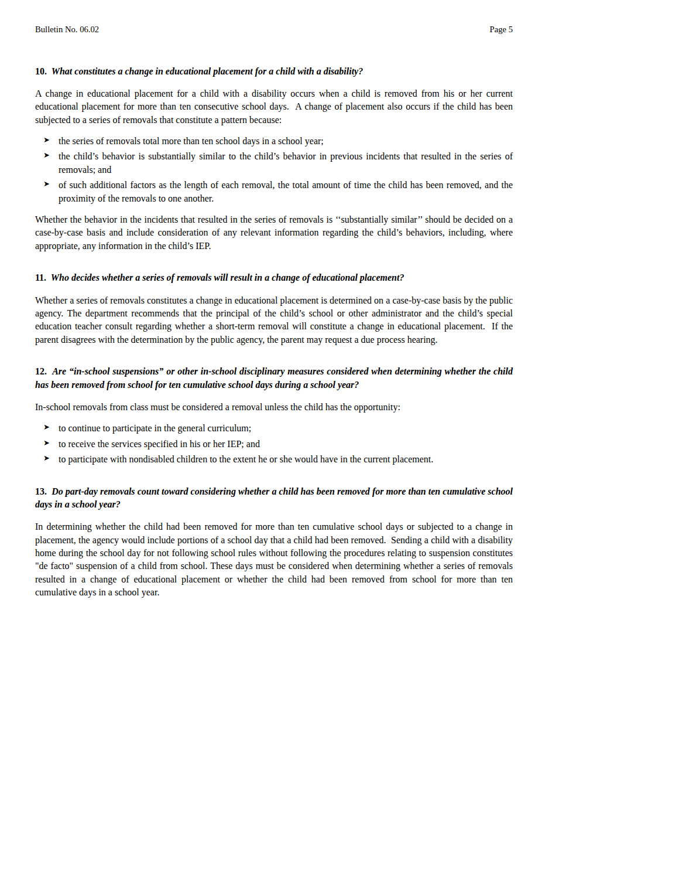Bulletin No. 06.02 Page 5
10. What constitutes a change in educational placement for a child with a disability?
A change in educational placement for a child with a disability occurs when a child is removed from his or her current educational placement for more than ten consecutive school days. A change of placement also occurs if the child has been subjected to a series of removals that constitute a pattern because:
the series of removals total more than ten school days in a school year;
the child’s behavior is substantially similar to the child’s behavior in previous incidents that resulted in the series of removals; and
of such additional factors as the length of each removal, the total amount of time the child has been removed, and the proximity of the removals to one another.
Whether the behavior in the incidents that resulted in the series of removals is ‘‘substantially similar’’ should be decided on a case-by-case basis and include consideration of any relevant information regarding the child’s behaviors, including, where appropriate, any information in the child’s IEP.
11. Who decides whether a series of removals will result in a change of educational placement?
Whether a series of removals constitutes a change in educational placement is determined on a case-by-case basis by the public agency. The department recommends that the principal of the child’s school or other administrator and the child’s special education teacher consult regarding whether a short-term removal will constitute a change in educational placement. If the parent disagrees with the determination by the public agency, the parent may request a due process hearing.
12. Are “in-school suspensions” or other in-school disciplinary measures considered when determining whether the child has been removed from school for ten cumulative school days during a school year?
In-school removals from class must be considered a removal unless the child has the opportunity:
to continue to participate in the general curriculum;
to receive the services specified in his or her IEP; and
to participate with nondisabled children to the extent he or she would have in the current placement.
13. Do part-day removals count toward considering whether a child has been removed for more than ten cumulative school days in a school year?
In determining whether the child had been removed for more than ten cumulative school days or subjected to a change in placement, the agency would include portions of a school day that a child had been removed. Sending a child with a disability home during the school day for not following school rules without following the procedures relating to suspension constitutes "de facto" suspension of a child from school. These days must be considered when determining whether a series of removals resulted in a change of educational placement or whether the child had been removed from school for more than ten cumulative days in a school year.